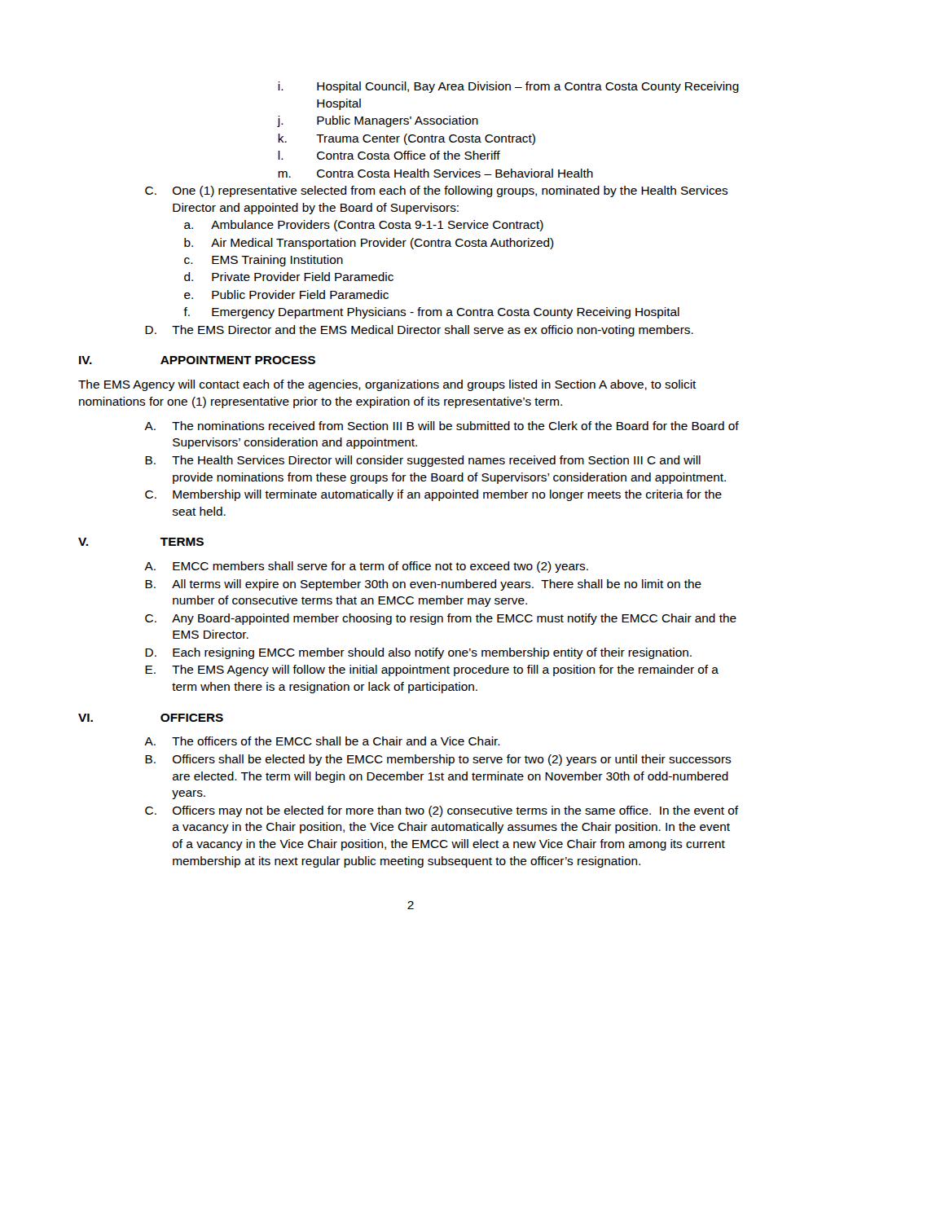i. Hospital Council, Bay Area Division – from a Contra Costa County Receiving Hospital
j. Public Managers' Association
k. Trauma Center (Contra Costa Contract)
l. Contra Costa Office of the Sheriff
m. Contra Costa Health Services – Behavioral Health
C. One (1) representative selected from each of the following groups, nominated by the Health Services Director and appointed by the Board of Supervisors:
a. Ambulance Providers (Contra Costa 9-1-1 Service Contract)
b. Air Medical Transportation Provider (Contra Costa Authorized)
c. EMS Training Institution
d. Private Provider Field Paramedic
e. Public Provider Field Paramedic
f. Emergency Department Physicians - from a Contra Costa County Receiving Hospital
D. The EMS Director and the EMS Medical Director shall serve as ex officio non-voting members.
IV. APPOINTMENT PROCESS
The EMS Agency will contact each of the agencies, organizations and groups listed in Section A above, to solicit nominations for one (1) representative prior to the expiration of its representative’s term.
A. The nominations received from Section III B will be submitted to the Clerk of the Board for the Board of Supervisors’ consideration and appointment.
B. The Health Services Director will consider suggested names received from Section III C and will provide nominations from these groups for the Board of Supervisors’ consideration and appointment.
C. Membership will terminate automatically if an appointed member no longer meets the criteria for the seat held.
V. TERMS
A. EMCC members shall serve for a term of office not to exceed two (2) years.
B. All terms will expire on September 30th on even-numbered years. There shall be no limit on the number of consecutive terms that an EMCC member may serve.
C. Any Board-appointed member choosing to resign from the EMCC must notify the EMCC Chair and the EMS Director.
D. Each resigning EMCC member should also notify one’s membership entity of their resignation.
E. The EMS Agency will follow the initial appointment procedure to fill a position for the remainder of a term when there is a resignation or lack of participation.
VI. OFFICERS
A. The officers of the EMCC shall be a Chair and a Vice Chair.
B. Officers shall be elected by the EMCC membership to serve for two (2) years or until their successors are elected. The term will begin on December 1st and terminate on November 30th of odd-numbered years.
C. Officers may not be elected for more than two (2) consecutive terms in the same office. In the event of a vacancy in the Chair position, the Vice Chair automatically assumes the Chair position. In the event of a vacancy in the Vice Chair position, the EMCC will elect a new Vice Chair from among its current membership at its next regular public meeting subsequent to the officer’s resignation.
2